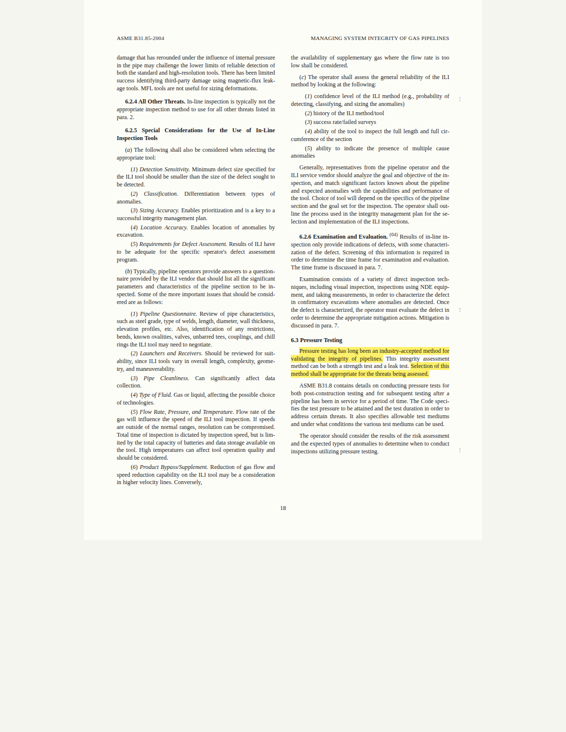ASME B31.85-2004 MANAGING SYSTEM INTEGRITY OF GAS PIPELINES
⋮
⋮
⋮
damage that has rerounded under the influence of internal pressure in the pipe may challenge the lower limits of reliable detection of both the standard and high-resolution tools. There has been limited success identifying third-party damage using magnetic-flux leakage tools. MFL tools are not useful for sizing deformations.
6.2.4 All Other Threats. In-line inspection is typically not the appropriate inspection method to use for all other threats listed in para. 2.
6.2.5 Special Considerations for the Use of In-Line Inspection Tools
(a) The following shall also be considered when selecting the appropriate tool:
(1) Detection Sensitivity. Minimum defect size specified for the ILI tool should be smaller than the size of the defect sought to be detected.
(2) Classification. Differentiation between types of anomalies.
(3) Sizing Accuracy. Enables prioritization and is a key to a successful integrity management plan.
(4) Location Accuracy. Enables location of anomalies by excavation.
(5) Requirements for Defect Assessment. Results of ILI have to be adequate for the specific operator's defect assessment program.
(b) Typically, pipeline operators provide answers to a questionnaire provided by the ILI vendor that should list all the significant parameters and characteristics of the pipeline section to be inspected. Some of the more important issues that should be considered are as follows:
(1) Pipeline Questionnaire. Review of pipe characteristics, such as steel grade, type of welds, length, diameter, wall thickness, elevation profiles, etc. Also, identification of any restrictions, bends, known ovalities, valves, unbarred tees, couplings, and chill rings the ILI tool may need to negotiate.
(2) Launchers and Receivers. Should be reviewed for suitability, since ILI tools vary in overall length, complexity, geometry, and maneuverability.
(3) Pipe Cleanliness. Can significantly affect data collection.
(4) Type of Fluid. Gas or liquid, affecting the possible choice of technologies.
(5) Flow Rate, Pressure, and Temperature. Flow rate of the gas will influence the speed of the ILI tool inspection. If speeds are outside of the normal ranges, resolution can be compromised. Total time of inspection is dictated by inspection speed, but is limited by the total capacity of batteries and data storage available on the tool. High temperatures can affect tool operation quality and should be considered.
(6) Product Bypass/Supplement. Reduction of gas flow and speed reduction capability on the ILI tool may be a consideration in higher velocity lines. Conversely,
the availability of supplementary gas where the flow rate is too low shall be considered.
(c) The operator shall assess the general reliability of the ILI method by looking at the following:
(1) confidence level of the ILI method (e.g., probability of detecting, classifying, and sizing the anomalies)
(2) history of the ILI method/tool
(3) success rate/failed surveys
(4) ability of the tool to inspect the full length and full circumference of the section
(5) ability to indicate the presence of multiple cause anomalies
Generally, representatives from the pipeline operator and the ILI service vendor should analyze the goal and objective of the inspection, and match significant factors known about the pipeline and expected anomalies with the capabilities and performance of the tool. Choice of tool will depend on the specifics of the pipeline section and the goal set for the inspection. The operator shall outline the process used in the integrity management plan for the selection and implementation of the ILI inspections.
6.2.6 Examination and Evaluation. (04) Results of in-line inspection only provide indications of defects, with some characterization of the defect. Screening of this information is required in order to determine the time frame for examination and evaluation. The time frame is discussed in para. 7.
Examination consists of a variety of direct inspection techniques, including visual inspection, inspections using NDE equipment, and taking measurements, in order to characterize the defect in confirmatory excavations where anomalies are detected. Once the defect is characterized, the operator must evaluate the defect in order to determine the appropriate mitigation actions. Mitigation is discussed in para. 7.
6.3 Pressure Testing
Pressure testing has long been an industry-accepted method for validating the integrity of pipelines. This integrity assessment method can be both a strength test and a leak test. Selection of this method shall be appropriate for the threats being assessed.
ASME B31.8 contains details on conducting pressure tests for both post-construction testing and for subsequent testing after a pipeline has been in service for a period of time. The Code specifies the test pressure to be attained and the test duration in order to address certain threats. It also specifies allowable test mediums and under what conditions the various test mediums can be used.
The operator should consider the results of the risk assessment and the expected types of anomalies to determine when to conduct inspections utilizing pressure testing.
18